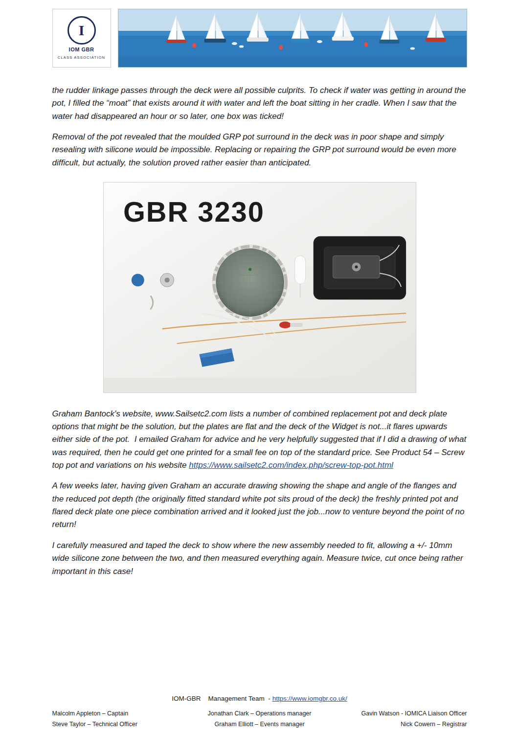I
IOM GBR
Class Association
the rudder linkage passes through the deck were all possible culprits. To check if water was getting in around the pot, I filled the “moat” that exists around it with water and left the boat sitting in her cradle. When I saw that the water had disappeared an hour or so later, one box was ticked!
Removal of the pot revealed that the moulded GRP pot surround in the deck was in poor shape and simply resealing with silicone would be impossible. Replacing or repairing the GRP pot surround would be even more difficult, but actually, the solution proved rather easier than anticipated.
GBR 3230
Graham Bantock's website, www.Sailsetc2.com lists a number of combined replacement pot and deck plate options that might be the solution, but the plates are flat and the deck of the Widget is not...it flares upwards either side of the pot. I emailed Graham for advice and he very helpfully suggested that if I did a drawing of what was required, then he could get one printed for a small fee on top of the standard price. See Product 54 – Screw top pot and variations on his website https://www.sailsetc2.com/index.php/screw-top-pot.html
A few weeks later, having given Graham an accurate drawing showing the shape and angle of the flanges and the reduced pot depth (the originally fitted standard white pot sits proud of the deck) the freshly printed pot and flared deck plate one piece combination arrived and it looked just the job...now to venture beyond the point of no return!
I carefully measured and taped the deck to show where the new assembly needed to fit, allowing a +/- 10mm wide silicone zone between the two, and then measured everything again. Measure twice, cut once being rather important in this case!
IOM-GBR Management Team - https://www.iomgbr.co.uk/
Malcolm Appleton – Captain
Jonathan Clark – Operations manager
Gavin Watson - IOMICA Liaison Officer
Steve Taylor – Technical Officer
Graham Elliott – Events manager
Nick Cowern – Registrar